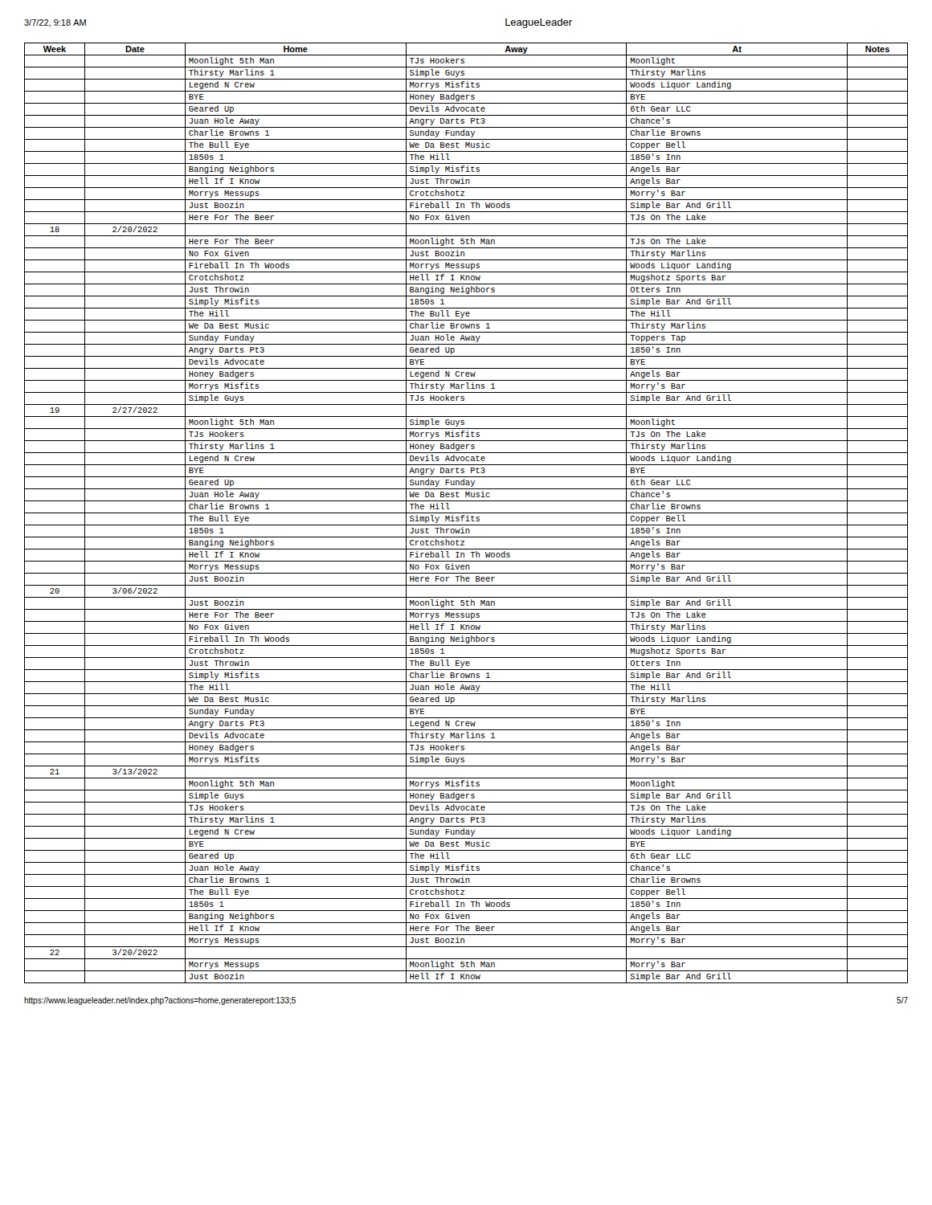3/7/22, 9:18 AM
LeagueLeader
| Week | Date | Home | Away | At | Notes |
| --- | --- | --- | --- | --- | --- |
| | | Moonlight 5th Man | TJs Hookers | Moonlight | |
| | | Thirsty Marlins 1 | Simple Guys | Thirsty Marlins | |
| | | Legend N Crew | Morrys Misfits | Woods Liquor Landing | |
| | | BYE | Honey Badgers | BYE | |
| | | Geared Up | Devils Advocate | 6th Gear LLC | |
| | | Juan Hole Away | Angry Darts Pt3 | Chance's | |
| | | Charlie Browns 1 | Sunday Funday | Charlie Browns | |
| | | The Bull Eye | We Da Best Music | Copper Bell | |
| | | 1850s 1 | The Hill | 1850's Inn | |
| | | Banging Neighbors | Simply Misfits | Angels Bar | |
| | | Hell If I Know | Just Throwin | Angels Bar | |
| | | Morrys Messups | Crotchshotz | Morry's Bar | |
| | | Just Boozin | Fireball In Th Woods | Simple Bar And Grill | |
| | | Here For The Beer | No Fox Given | TJs On The Lake | |
| 18 | 2/20/2022 | | | | |
| | | Here For The Beer | Moonlight 5th Man | TJs On The Lake | |
| | | No Fox Given | Just Boozin | Thirsty Marlins | |
| | | Fireball In Th Woods | Morrys Messups | Woods Liquor Landing | |
| | | Crotchshotz | Hell If I Know | Mugshotz Sports Bar | |
| | | Just Throwin | Banging Neighbors | Otters Inn | |
| | | Simply Misfits | 1850s 1 | Simple Bar And Grill | |
| | | The Hill | The Bull Eye | The Hill | |
| | | We Da Best Music | Charlie Browns 1 | Thirsty Marlins | |
| | | Sunday Funday | Juan Hole Away | Toppers Tap | |
| | | Angry Darts Pt3 | Geared Up | 1850's Inn | |
| | | Devils Advocate | BYE | BYE | |
| | | Honey Badgers | Legend N Crew | Angels Bar | |
| | | Morrys Misfits | Thirsty Marlins 1 | Morry's Bar | |
| | | Simple Guys | TJs Hookers | Simple Bar And Grill | |
| 19 | 2/27/2022 | | | | |
| | | Moonlight 5th Man | Simple Guys | Moonlight | |
| | | TJs Hookers | Morrys Misfits | TJs On The Lake | |
| | | Thirsty Marlins 1 | Honey Badgers | Thirsty Marlins | |
| | | Legend N Crew | Devils Advocate | Woods Liquor Landing | |
| | | BYE | Angry Darts Pt3 | BYE | |
| | | Geared Up | Sunday Funday | 6th Gear LLC | |
| | | Juan Hole Away | We Da Best Music | Chance's | |
| | | Charlie Browns 1 | The Hill | Charlie Browns | |
| | | The Bull Eye | Simply Misfits | Copper Bell | |
| | | 1850s 1 | Just Throwin | 1850's Inn | |
| | | Banging Neighbors | Crotchshotz | Angels Bar | |
| | | Hell If I Know | Fireball In Th Woods | Angels Bar | |
| | | Morrys Messups | No Fox Given | Morry's Bar | |
| | | Just Boozin | Here For The Beer | Simple Bar And Grill | |
| 20 | 3/06/2022 | | | | |
| | | Just Boozin | Moonlight 5th Man | Simple Bar And Grill | |
| | | Here For The Beer | Morrys Messups | TJs On The Lake | |
| | | No Fox Given | Hell If I Know | Thirsty Marlins | |
| | | Fireball In Th Woods | Banging Neighbors | Woods Liquor Landing | |
| | | Crotchshotz | 1850s 1 | Mugshotz Sports Bar | |
| | | Just Throwin | The Bull Eye | Otters Inn | |
| | | Simply Misfits | Charlie Browns 1 | Simple Bar And Grill | |
| | | The Hill | Juan Hole Away | The Hill | |
| | | We Da Best Music | Geared Up | Thirsty Marlins | |
| | | Sunday Funday | BYE | BYE | |
| | | Angry Darts Pt3 | Legend N Crew | 1850's Inn | |
| | | Devils Advocate | Thirsty Marlins 1 | Angels Bar | |
| | | Honey Badgers | TJs Hookers | Angels Bar | |
| | | Morrys Misfits | Simple Guys | Morry's Bar | |
| 21 | 3/13/2022 | | | | |
| | | Moonlight 5th Man | Morrys Misfits | Moonlight | |
| | | Simple Guys | Honey Badgers | Simple Bar And Grill | |
| | | TJs Hookers | Devils Advocate | TJs On The Lake | |
| | | Thirsty Marlins 1 | Angry Darts Pt3 | Thirsty Marlins | |
| | | Legend N Crew | Sunday Funday | Woods Liquor Landing | |
| | | BYE | We Da Best Music | BYE | |
| | | Geared Up | The Hill | 6th Gear LLC | |
| | | Juan Hole Away | Simply Misfits | Chance's | |
| | | Charlie Browns 1 | Just Throwin | Charlie Browns | |
| | | The Bull Eye | Crotchshotz | Copper Bell | |
| | | 1850s 1 | Fireball In Th Woods | 1850's Inn | |
| | | Banging Neighbors | No Fox Given | Angels Bar | |
| | | Hell If I Know | Here For The Beer | Angels Bar | |
| | | Morrys Messups | Just Boozin | Morry's Bar | |
| 22 | 3/20/2022 | | | | |
| | | Morrys Messups | Moonlight 5th Man | Morry's Bar | |
| | | Just Boozin | Hell If I Know | Simple Bar And Grill | |
https://www.leagueleader.net/index.php?actions=home,generatereport:133;5 5/7